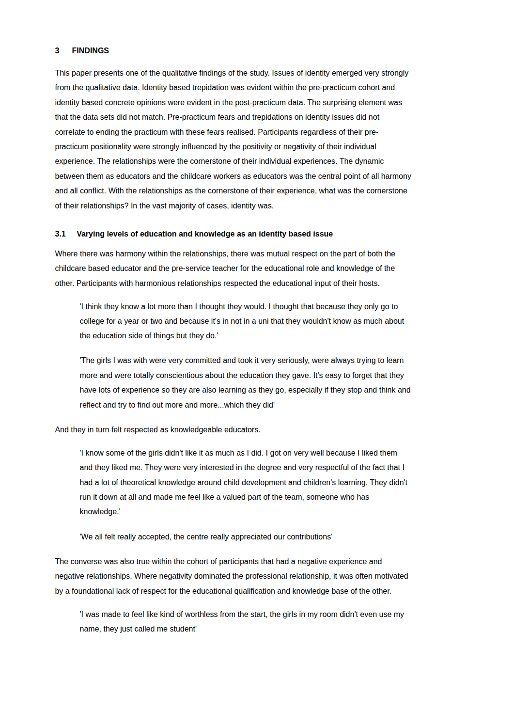3 FINDINGS
This paper presents one of the qualitative findings of the study. Issues of identity emerged very strongly from the qualitative data. Identity based trepidation was evident within the pre-practicum cohort and identity based concrete opinions were evident in the post-practicum data. The surprising element was that the data sets did not match. Pre-practicum fears and trepidations on identity issues did not correlate to ending the practicum with these fears realised. Participants regardless of their pre-practicum positionality were strongly influenced by the positivity or negativity of their individual experience. The relationships were the cornerstone of their individual experiences. The dynamic between them as educators and the childcare workers as educators was the central point of all harmony and all conflict. With the relationships as the cornerstone of their experience, what was the cornerstone of their relationships? In the vast majority of cases, identity was.
3.1 Varying levels of education and knowledge as an identity based issue
Where there was harmony within the relationships, there was mutual respect on the part of both the childcare based educator and the pre-service teacher for the educational role and knowledge of the other. Participants with harmonious relationships respected the educational input of their hosts.
'I think they know a lot more than I thought they would. I thought that because they only go to college for a year or two and because it's in not in a uni that they wouldn't know as much about the education side of things but they do.'
'The girls I was with were very committed and took it very seriously, were always trying to learn more and were totally conscientious about the education they gave. It's easy to forget that they have lots of experience so they are also learning as they go, especially if they stop and think and reflect and try to find out more and more...which they did'
And they in turn felt respected as knowledgeable educators.
'I know some of the girls didn't like it as much as I did. I got on very well because I liked them and they liked me. They were very interested in the degree and very respectful of the fact that I had a lot of theoretical knowledge around child development and children's learning. They didn't run it down at all and made me feel like a valued part of the team, someone who has knowledge.'
'We all felt really accepted, the centre really appreciated our contributions'
The converse was also true within the cohort of participants that had a negative experience and negative relationships. Where negativity dominated the professional relationship, it was often motivated by a foundational lack of respect for the educational qualification and knowledge base of the other.
'I was made to feel like kind of worthless from the start, the girls in my room didn't even use my name, they just called me student'